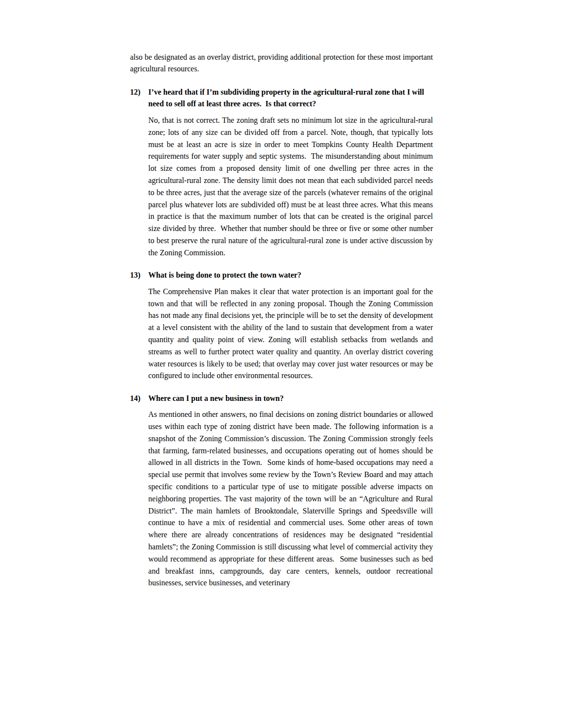also be designated as an overlay district, providing additional protection for these most important agricultural resources.
I’ve heard that if I’m subdividing property in the agricultural-rural zone that I will need to sell off at least three acres. Is that correct?
No, that is not correct. The zoning draft sets no minimum lot size in the agricultural-rural zone; lots of any size can be divided off from a parcel. Note, though, that typically lots must be at least an acre is size in order to meet Tompkins County Health Department requirements for water supply and septic systems. The misunderstanding about minimum lot size comes from a proposed density limit of one dwelling per three acres in the agricultural-rural zone. The density limit does not mean that each subdivided parcel needs to be three acres, just that the average size of the parcels (whatever remains of the original parcel plus whatever lots are subdivided off) must be at least three acres. What this means in practice is that the maximum number of lots that can be created is the original parcel size divided by three. Whether that number should be three or five or some other number to best preserve the rural nature of the agricultural-rural zone is under active discussion by the Zoning Commission.
What is being done to protect the town water?
The Comprehensive Plan makes it clear that water protection is an important goal for the town and that will be reflected in any zoning proposal. Though the Zoning Commission has not made any final decisions yet, the principle will be to set the density of development at a level consistent with the ability of the land to sustain that development from a water quantity and quality point of view. Zoning will establish setbacks from wetlands and streams as well to further protect water quality and quantity. An overlay district covering water resources is likely to be used; that overlay may cover just water resources or may be configured to include other environmental resources.
Where can I put a new business in town?
As mentioned in other answers, no final decisions on zoning district boundaries or allowed uses within each type of zoning district have been made. The following information is a snapshot of the Zoning Commission’s discussion. The Zoning Commission strongly feels that farming, farm-related businesses, and occupations operating out of homes should be allowed in all districts in the Town. Some kinds of home-based occupations may need a special use permit that involves some review by the Town’s Review Board and may attach specific conditions to a particular type of use to mitigate possible adverse impacts on neighboring properties. The vast majority of the town will be an “Agriculture and Rural District”. The main hamlets of Brooktondale, Slaterville Springs and Speedsville will continue to have a mix of residential and commercial uses. Some other areas of town where there are already concentrations of residences may be designated “residential hamlets”; the Zoning Commission is still discussing what level of commercial activity they would recommend as appropriate for these different areas. Some businesses such as bed and breakfast inns, campgrounds, day care centers, kennels, outdoor recreational businesses, service businesses, and veterinary